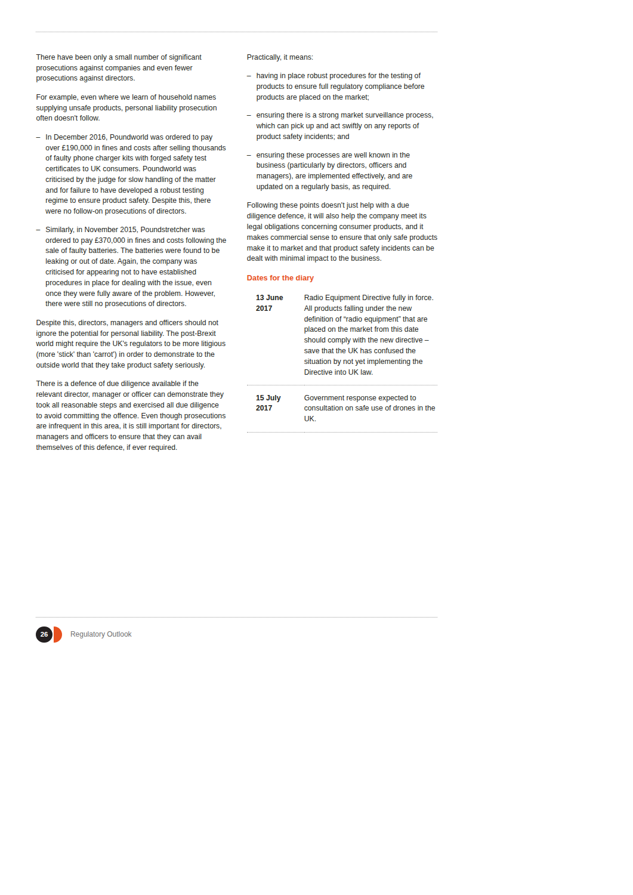There have been only a small number of significant prosecutions against companies and even fewer prosecutions against directors.
For example, even where we learn of household names supplying unsafe products, personal liability prosecution often doesn't follow.
In December 2016, Poundworld was ordered to pay over £190,000 in fines and costs after selling thousands of faulty phone charger kits with forged safety test certificates to UK consumers. Poundworld was criticised by the judge for slow handling of the matter and for failure to have developed a robust testing regime to ensure product safety. Despite this, there were no follow-on prosecutions of directors.
Similarly, in November 2015, Poundstretcher was ordered to pay £370,000 in fines and costs following the sale of faulty batteries. The batteries were found to be leaking or out of date. Again, the company was criticised for appearing not to have established procedures in place for dealing with the issue, even once they were fully aware of the problem. However, there were still no prosecutions of directors.
Despite this, directors, managers and officers should not ignore the potential for personal liability. The post-Brexit world might require the UK's regulators to be more litigious (more 'stick' than 'carrot') in order to demonstrate to the outside world that they take product safety seriously.
There is a defence of due diligence available if the relevant director, manager or officer can demonstrate they took all reasonable steps and exercised all due diligence to avoid committing the offence. Even though prosecutions are infrequent in this area, it is still important for directors, managers and officers to ensure that they can avail themselves of this defence, if ever required.
Practically, it means:
having in place robust procedures for the testing of products to ensure full regulatory compliance before products are placed on the market;
ensuring there is a strong market surveillance process, which can pick up and act swiftly on any reports of product safety incidents; and
ensuring these processes are well known in the business (particularly by directors, officers and managers), are implemented effectively, and are updated on a regularly basis, as required.
Following these points doesn't just help with a due diligence defence, it will also help the company meet its legal obligations concerning consumer products, and it makes commercial sense to ensure that only safe products make it to market and that product safety incidents can be dealt with minimal impact to the business.
Dates for the diary
| 13 June 2017 | Radio Equipment Directive fully in force. All products falling under the new definition of “radio equipment” that are placed on the market from this date should comply with the new directive – save that the UK has confused the situation by not yet implementing the Directive into UK law. |
| 15 July 2017 | Government response expected to consultation on safe use of drones in the UK. |
26
Regulatory Outlook